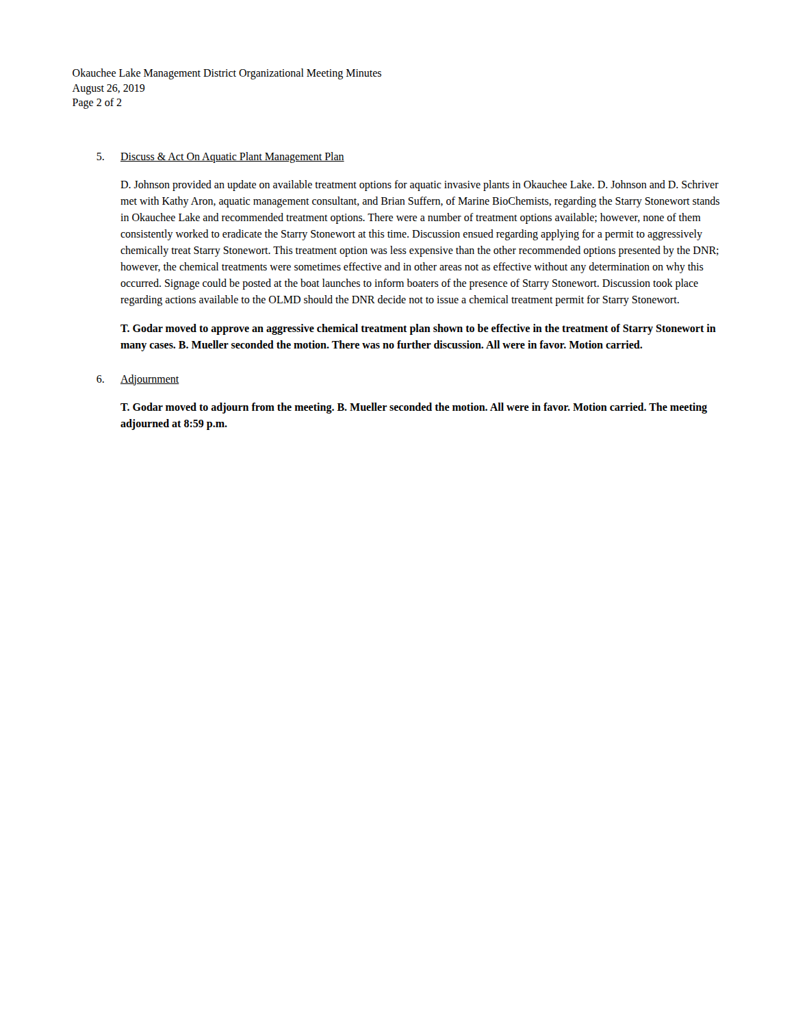Okauchee Lake Management District Organizational Meeting Minutes
August 26, 2019
Page 2 of 2
Discuss & Act On Aquatic Plant Management Plan
D. Johnson provided an update on available treatment options for aquatic invasive plants in Okauchee Lake. D. Johnson and D. Schriver met with Kathy Aron, aquatic management consultant, and Brian Suffern, of Marine BioChemists, regarding the Starry Stonewort stands in Okauchee Lake and recommended treatment options. There were a number of treatment options available; however, none of them consistently worked to eradicate the Starry Stonewort at this time. Discussion ensued regarding applying for a permit to aggressively chemically treat Starry Stonewort. This treatment option was less expensive than the other recommended options presented by the DNR; however, the chemical treatments were sometimes effective and in other areas not as effective without any determination on why this occurred. Signage could be posted at the boat launches to inform boaters of the presence of Starry Stonewort. Discussion took place regarding actions available to the OLMD should the DNR decide not to issue a chemical treatment permit for Starry Stonewort.
T. Godar moved to approve an aggressive chemical treatment plan shown to be effective in the treatment of Starry Stonewort in many cases. B. Mueller seconded the motion. There was no further discussion. All were in favor. Motion carried.
Adjournment
T. Godar moved to adjourn from the meeting. B. Mueller seconded the motion. All were in favor. Motion carried. The meeting adjourned at 8:59 p.m.